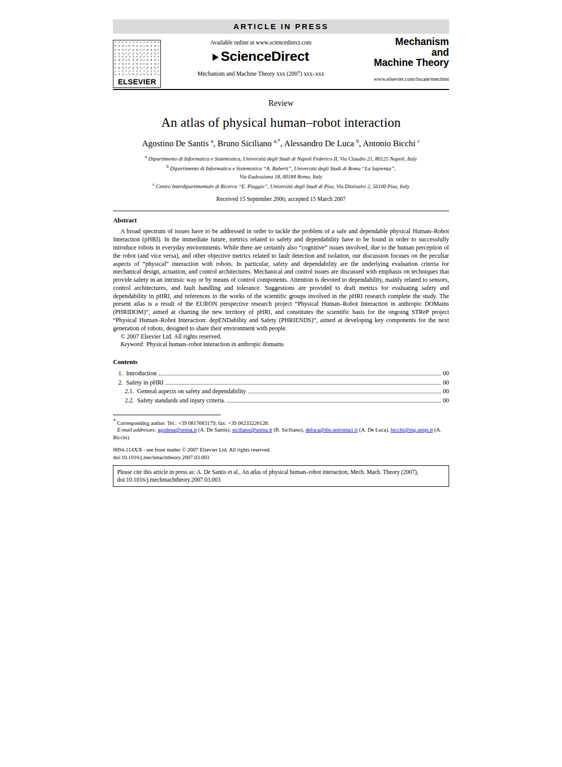ARTICLE IN PRESS
ELSEVIER
Available online at www.sciencedirect.com
Science Direct
Mechanism and Machine Theory xxx (2007) xxx–xxx
Mechanism
and
Machine Theory
www.elsevier.com/locate/mechmt
Review
An atlas of physical human–robot interaction
Agostino De Santis a, Bruno Siciliano a,*, Alessandro De Luca b, Antonio Bicchi c
a Dipartimento di Informatica e Sistemistica, Università degli Studi di Napoli Federico II, Via Claudio 21, 80125 Napoli, Italy
b Dipartimento di Informatica e Sistemistica “A. Ruberti”, Università degli Studi di Roma “La Sapienza”,
Via Eudossiana 18, 00184 Roma, Italy
c Centro Interdipartimentale di Ricerca “E. Piaggio”, Università degli Studi di Pisa, Via Diotisalvi 2, 56100 Pisa, Italy
Received 15 September 2006; accepted 15 March 2007
Abstract
A broad spectrum of issues have to be addressed in order to tackle the problem of a safe and dependable physical Human–Robot Interaction (pHRI). In the immediate future, metrics related to safety and dependability have to be found in order to successfully introduce robots in everyday enviornments. While there are certainly also “cognitive” issues involved, due to the human perception of the robot (and vice versa), and other objective metrics related to fault detection and isolation, our discussion focuses on the peculiar aspects of “physical” interaction with robots. In particular, safety and dependability are the underlying evaluation criteria for mechanical design, actuation, and control architectures. Mechanical and control issues are discussed with emphasis on techniques that provide safety in an intrinsic way or by means of control components. Attention is devoted to dependability, mainly related to sensors, control architectures, and fault handling and tolerance. Suggestions are provided to draft metrics for evaluating safety and dependability in pHRI, and references to the works of the scientific groups involved in the pHRI research complete the study. The present atlas is a result of the EURON perspective research project “Physical Human–Robot Interaction in anthropic DOMains (PHRIDOM)”, aimed at charting the new territory of pHRI, and constitutes the scientific basis for the ongoing STReP project “Physical Human–Robot Interaction: depENDability and Safety (PHRIENDS)”, aimed at developing key components for the next generation of robots, designed to share their environment with people.
© 2007 Elsevier Ltd. All rights reserved.
Keyword: Physical human–robot interaction in anthropic domains
Contents
1. Introduction 00
2. Safety in pHRI 00
2.1. General aspects on safety and dependability 00
2.2. Safety standards and injury criteria. 00
* Corresponding author. Tel.: +39 0817683179; fax: +39 06233226128.
E-mail addresses: agodesa@unina.it (A. De Santis), siciliano@unina.it (B. Siciliano), deluca@dis.uniroma1.it (A. De Luca), bicchi@ing.unipi.it (A. Bicchi).
0094-114X/$ - see front matter © 2007 Elsevier Ltd. All rights reserved.
doi:10.1016/j.mechmachtheory.2007.03.003
Please cite this article in press as: A. De Santis et al., An atlas of physical human–robot interaction, Mech. Mach. Theory (2007), doi:10.1016/j.mechmachtheory.2007.03.003